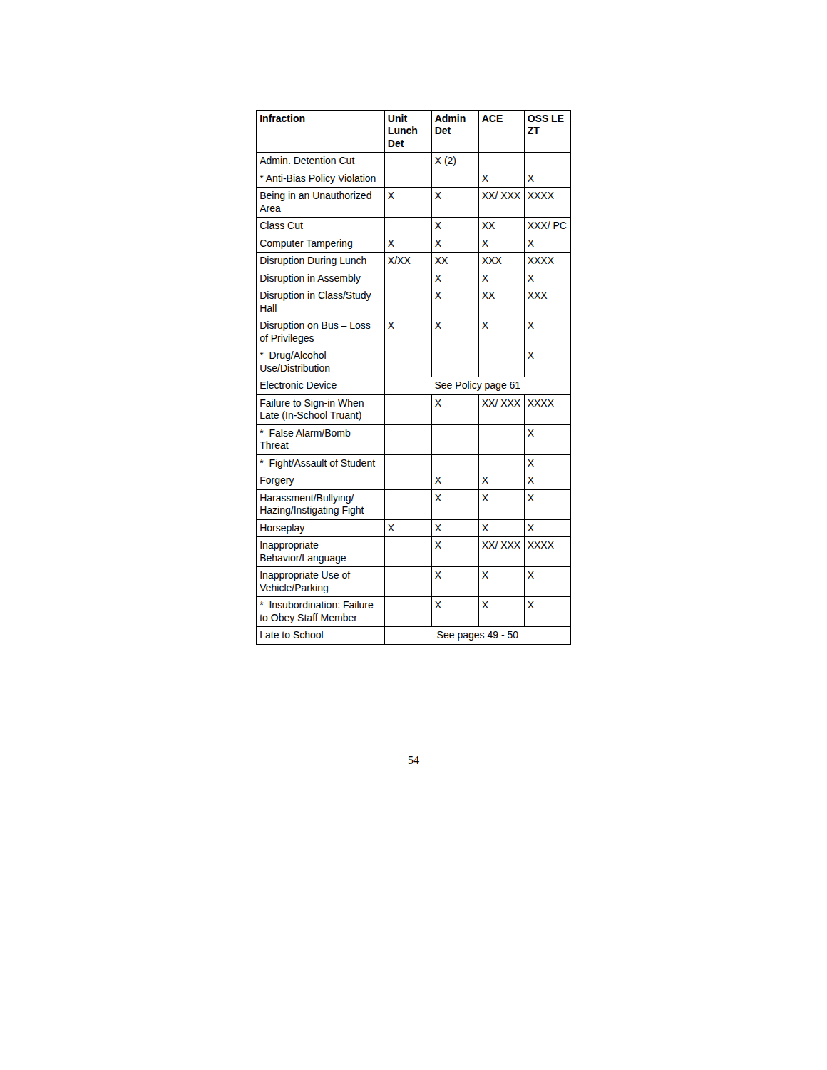| Infraction | Unit Lunch Det | Admin Det | ACE | OSS LE ZT |
| --- | --- | --- | --- | --- |
| Admin. Detention Cut | | X (2) | | |
| * Anti-Bias Policy Violation | | | X | X |
| Being in an Unauthorized Area | X | X | XX/ XXX | XXXX |
| Class Cut | | X | XX | XXX/ PC |
| Computer Tampering | X | X | X | X |
| Disruption During Lunch | X/XX | XX | XXX | XXXX |
| Disruption in Assembly | | X | X | X |
| Disruption in Class/Study Hall | | X | XX | XXX |
| Disruption on Bus – Loss of Privileges | X | X | X | X |
| * Drug/Alcohol Use/Distribution | | | | X |
| Electronic Device | See Policy page 61 |
| Failure to Sign-in When Late (In-School Truant) | | X | XX/ XXX | XXXX |
| * False Alarm/Bomb Threat | | | | X |
| * Fight/Assault of Student | | | | X |
| Forgery | | X | X | X |
| Harassment/Bullying/ Hazing/Instigating Fight | | X | X | X |
| Horseplay | X | X | X | X |
| Inappropriate Behavior/Language | | X | XX/ XXX | XXXX |
| Inappropriate Use of Vehicle/Parking | | X | X | X |
| * Insubordination: Failure to Obey Staff Member | | X | X | X |
| Late to School | See pages 49 - 50 |
54